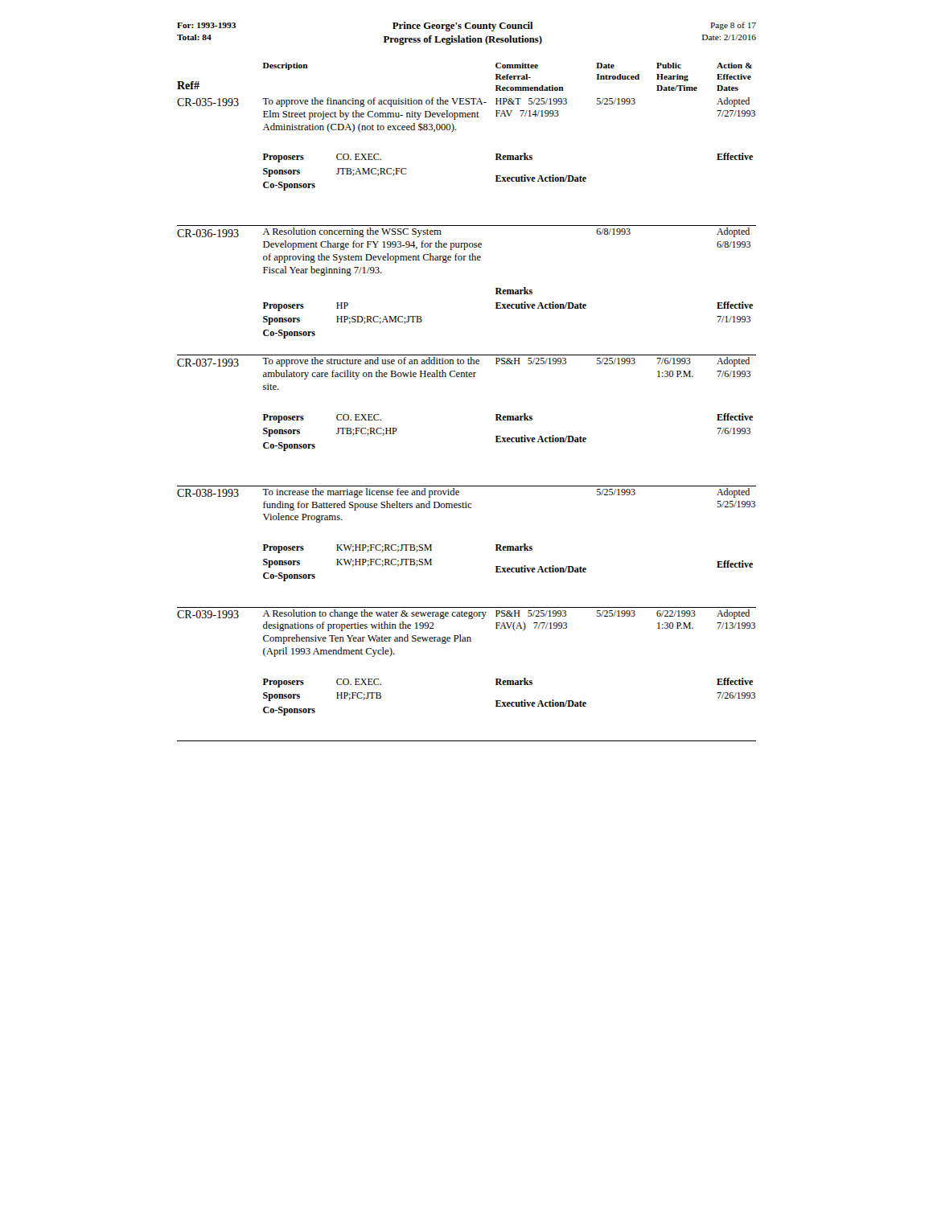For: 1993-1993
Total: 84
Prince George's County Council
Progress of Legislation (Resolutions)
Page 8 of 17
Date: 2/1/2016
Ref#
Description
Committee
Referral-
Recommendation
Date
Introduced
Public
Hearing
Date/Time
Action &
Effective
Dates
CR-035-1993
To approve the financing of acquisition of the VESTA-Elm Street project by the Commu- nity Development Administration (CDA) (not to exceed $83,000).
HP&T 5/25/1993
FAV 7/14/1993
5/25/1993
Adopted
7/27/1993
Proposers CO. EXEC. Sponsors JTB;AMC;RC;FC Co-Sponsors
Remarks
Executive Action/Date
Effective
CR-036-1993
A Resolution concerning the WSSC System Development Charge for FY 1993-94, for the purpose of approving the System Development Charge for the Fiscal Year beginning 7/1/93.
6/8/1993
Adopted
6/8/1993
Remarks
Proposers HP Sponsors HP;SD;RC;AMC;JTB Co-Sponsors
Executive Action/Date
Effective
7/1/1993
CR-037-1993
To approve the structure and use of an addition to the ambulatory care facility on the Bowie Health Center site.
PS&H 5/25/1993
5/25/1993
7/6/1993
1:30 P.M.
Adopted
7/6/1993
Proposers CO. EXEC. Sponsors JTB;FC;RC;HP Co-Sponsors
Remarks
Executive Action/Date
Effective
7/6/1993
CR-038-1993
To increase the marriage license fee and provide funding for Battered Spouse Shelters and Domestic Violence Programs.
5/25/1993
Adopted
5/25/1993
Proposers KW;HP;FC;RC;JTB;SM Sponsors KW;HP;FC;RC;JTB;SM Co-Sponsors
Remarks
Executive Action/Date
Effective
CR-039-1993
A Resolution to change the water & sewerage category designations of properties within the 1992 Comprehensive Ten Year Water and Sewerage Plan (April 1993 Amendment Cycle).
PS&H 5/25/1993
FAV(A) 7/7/1993
5/25/1993
6/22/1993
1:30 P.M.
Adopted
7/13/1993
Proposers CO. EXEC. Sponsors HP;FC;JTB Co-Sponsors
Remarks
Executive Action/Date
Effective
7/26/1993